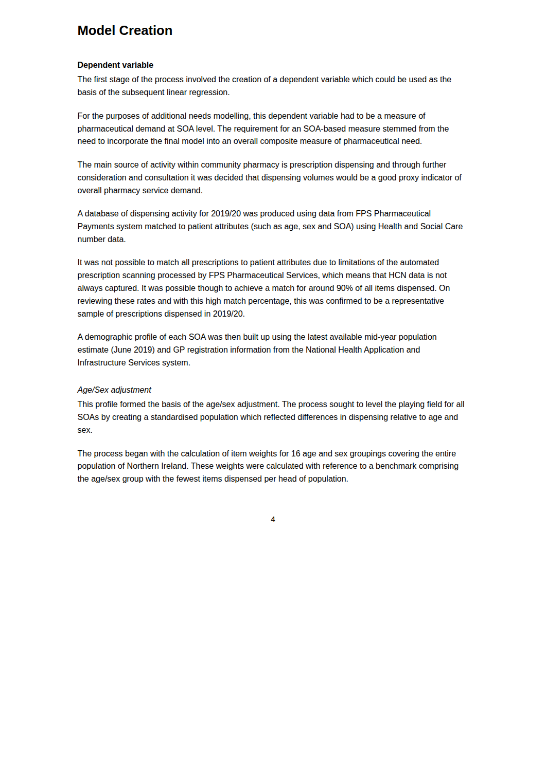Model Creation
Dependent variable
The first stage of the process involved the creation of a dependent variable which could be used as the basis of the subsequent linear regression.
For the purposes of additional needs modelling, this dependent variable had to be a measure of pharmaceutical demand at SOA level. The requirement for an SOA-based measure stemmed from the need to incorporate the final model into an overall composite measure of pharmaceutical need.
The main source of activity within community pharmacy is prescription dispensing and through further consideration and consultation it was decided that dispensing volumes would be a good proxy indicator of overall pharmacy service demand.
A database of dispensing activity for 2019/20 was produced using data from FPS Pharmaceutical Payments system matched to patient attributes (such as age, sex and SOA) using Health and Social Care number data.
It was not possible to match all prescriptions to patient attributes due to limitations of the automated prescription scanning processed by FPS Pharmaceutical Services, which means that HCN data is not always captured. It was possible though to achieve a match for around 90% of all items dispensed. On reviewing these rates and with this high match percentage, this was confirmed to be a representative sample of prescriptions dispensed in 2019/20.
A demographic profile of each SOA was then built up using the latest available mid-year population estimate (June 2019) and GP registration information from the National Health Application and Infrastructure Services system.
Age/Sex adjustment
This profile formed the basis of the age/sex adjustment. The process sought to level the playing field for all SOAs by creating a standardised population which reflected differences in dispensing relative to age and sex.
The process began with the calculation of item weights for 16 age and sex groupings covering the entire population of Northern Ireland. These weights were calculated with reference to a benchmark comprising the age/sex group with the fewest items dispensed per head of population.
4